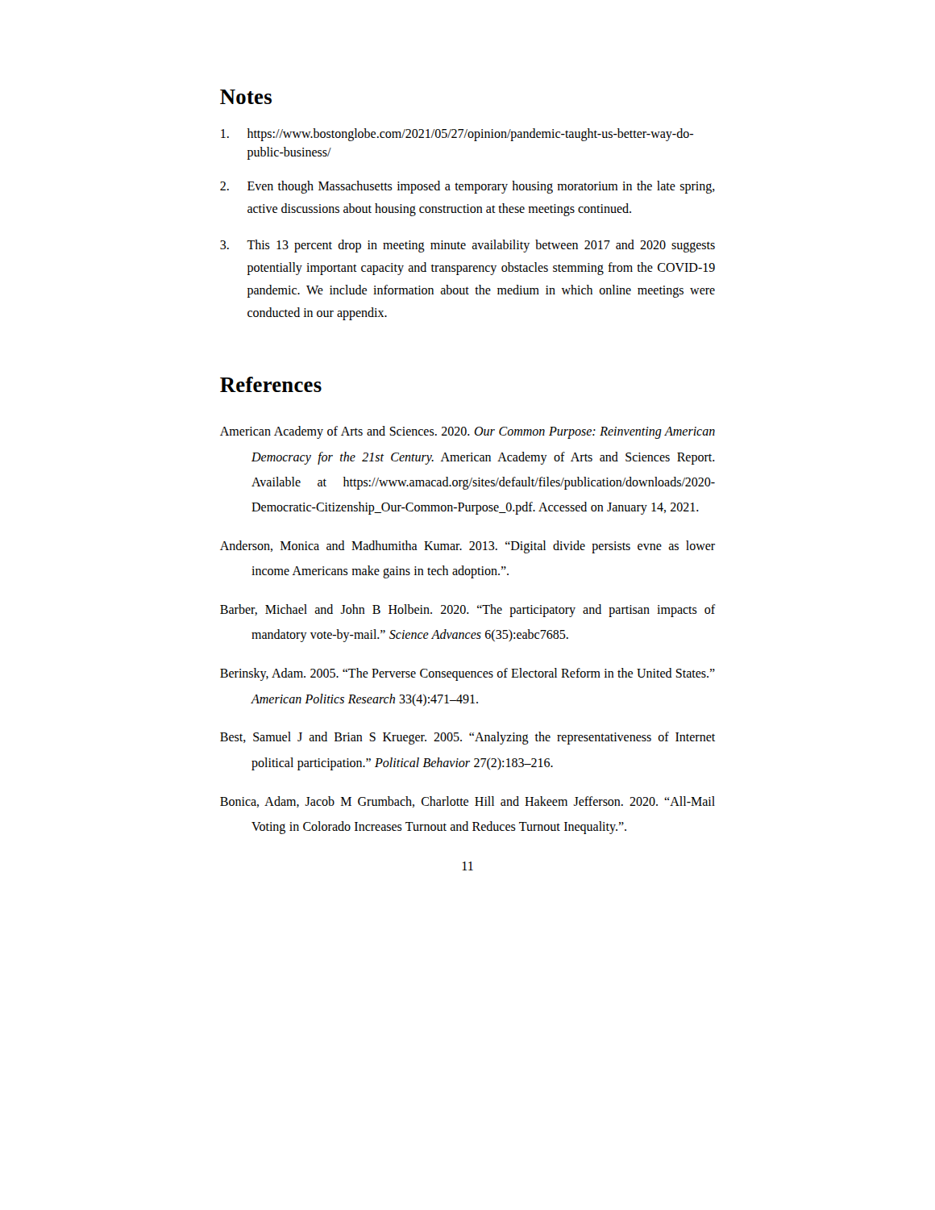Notes
https://www.bostonglobe.com/2021/05/27/opinion/pandemic-taught-us-better-way-do-public-business/
Even though Massachusetts imposed a temporary housing moratorium in the late spring, active discussions about housing construction at these meetings continued.
This 13 percent drop in meeting minute availability between 2017 and 2020 suggests potentially important capacity and transparency obstacles stemming from the COVID-19 pandemic. We include information about the medium in which online meetings were conducted in our appendix.
References
American Academy of Arts and Sciences. 2020. Our Common Purpose: Reinventing American Democracy for the 21st Century. American Academy of Arts and Sciences Report. Available at https://www.amacad.org/sites/default/files/publication/downloads/2020-Democratic-Citizenship_Our-Common-Purpose_0.pdf. Accessed on January 14, 2021.
Anderson, Monica and Madhumitha Kumar. 2013. “Digital divide persists evne as lower income Americans make gains in tech adoption.”.
Barber, Michael and John B Holbein. 2020. “The participatory and partisan impacts of mandatory vote-by-mail.” Science Advances 6(35):eabc7685.
Berinsky, Adam. 2005. “The Perverse Consequences of Electoral Reform in the United States.” American Politics Research 33(4):471–491.
Best, Samuel J and Brian S Krueger. 2005. “Analyzing the representativeness of Internet political participation.” Political Behavior 27(2):183–216.
Bonica, Adam, Jacob M Grumbach, Charlotte Hill and Hakeem Jefferson. 2020. “All-Mail Voting in Colorado Increases Turnout and Reduces Turnout Inequality.”.
11